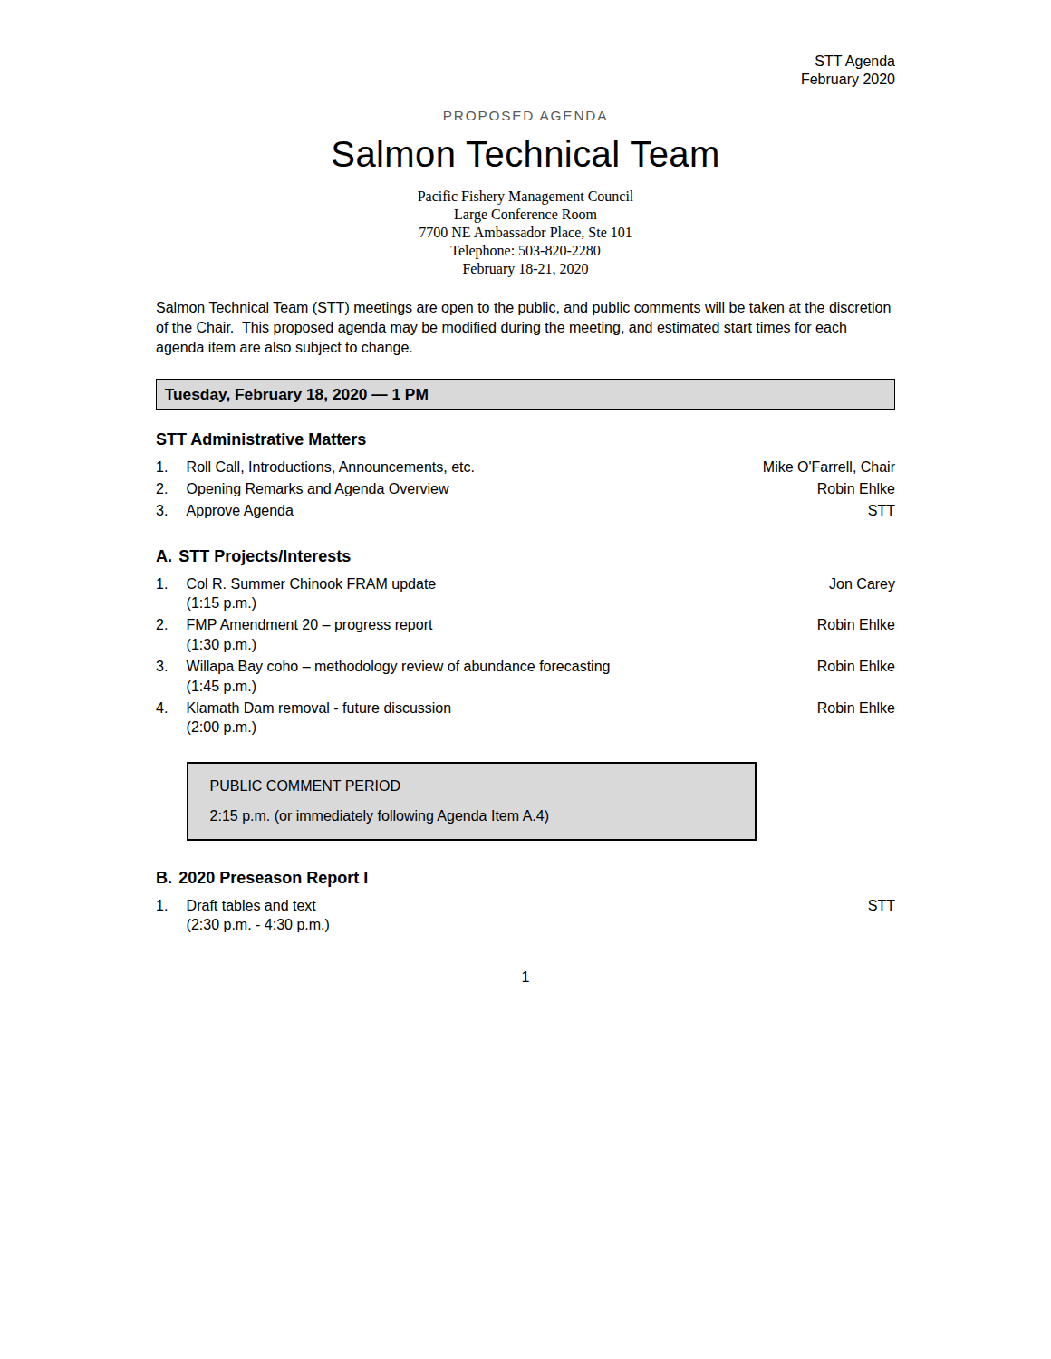STT Agenda
February 2020
PROPOSED AGENDA
Salmon Technical Team
Pacific Fishery Management Council
Large Conference Room
7700 NE Ambassador Place, Ste 101
Telephone: 503-820-2280
February 18-21, 2020
Salmon Technical Team (STT) meetings are open to the public, and public comments will be taken at the discretion of the Chair. This proposed agenda may be modified during the meeting, and estimated start times for each agenda item are also subject to change.
Tuesday, February 18, 2020 — 1 PM
STT Administrative Matters
| 1. | Roll Call, Introductions, Announcements, etc. | Mike O'Farrell, Chair |
| 2. | Opening Remarks and Agenda Overview | Robin Ehlke |
| 3. | Approve Agenda | STT |
A. STT Projects/Interests
| 1. | Col R. Summer Chinook FRAM update (1:15 p.m.) | Jon Carey |
| 2. | FMP Amendment 20 – progress report (1:30 p.m.) | Robin Ehlke |
| 3. | Willapa Bay coho – methodology review of abundance forecasting (1:45 p.m.) | Robin Ehlke |
| 4. | Klamath Dam removal - future discussion (2:00 p.m.) | Robin Ehlke |
PUBLIC COMMENT PERIOD
2:15 p.m. (or immediately following Agenda Item A.4)
B. 2020 Preseason Report I
| 1. | Draft tables and text (2:30 p.m. - 4:30 p.m.) | STT |
1